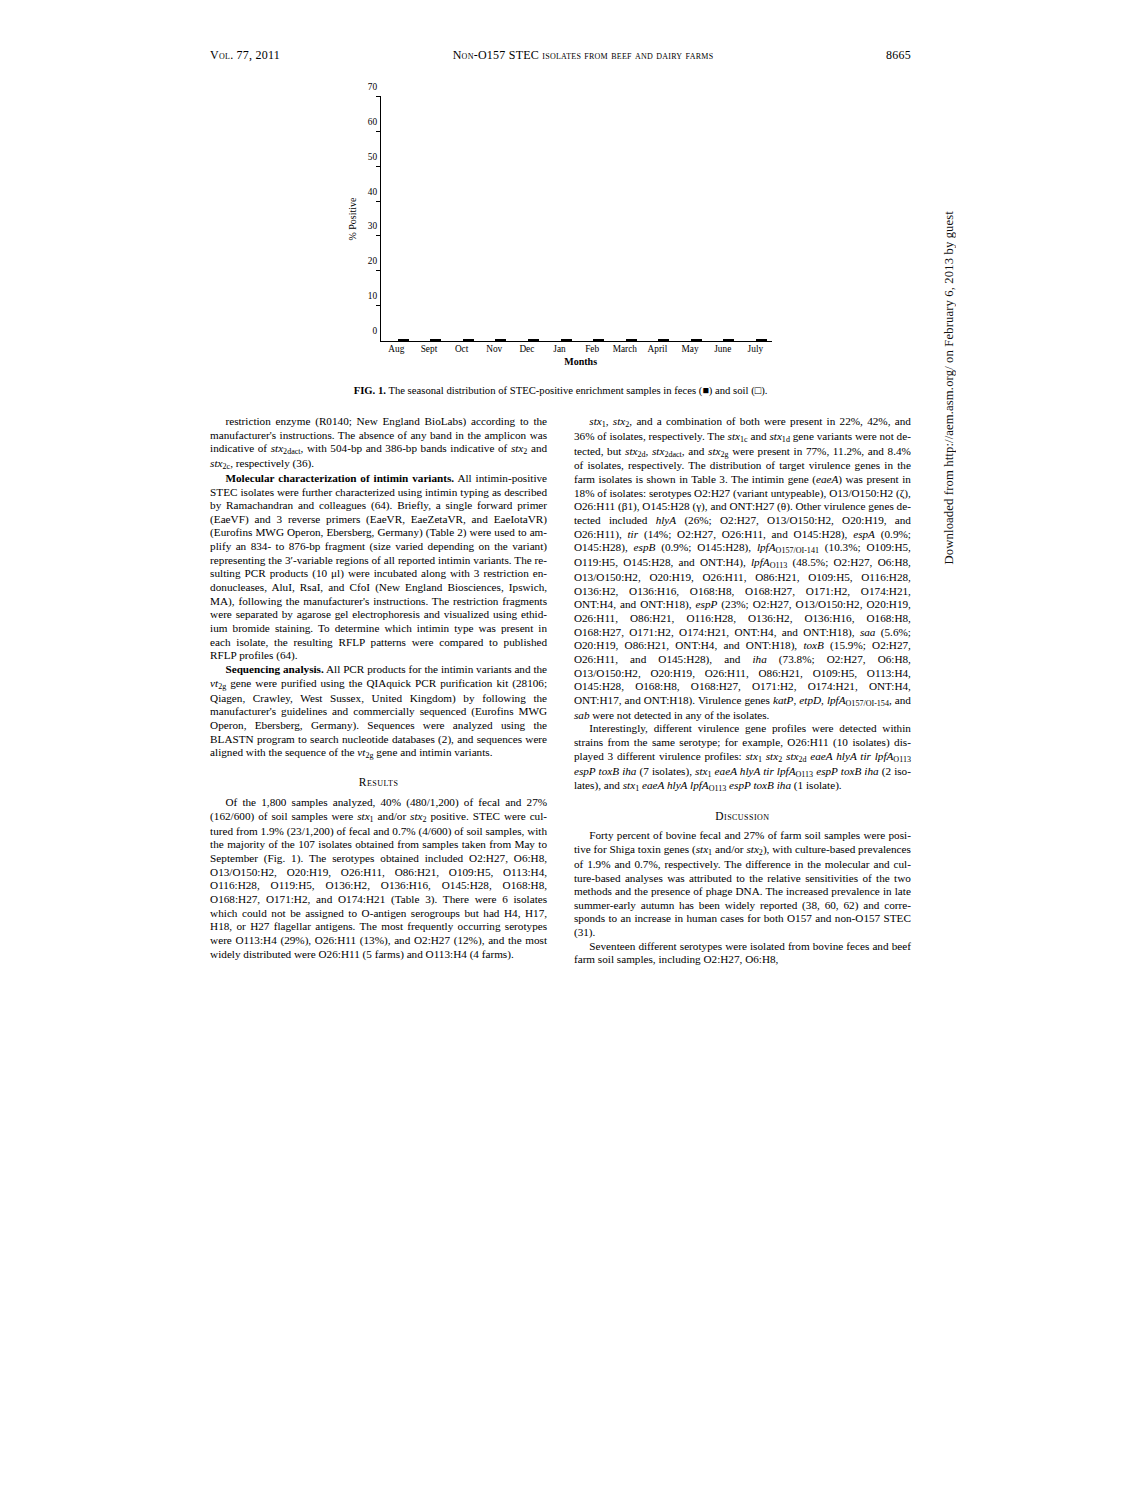Vol. 77, 2011
Non-O157 STEC isolates from beef and dairy farms
8665
% Positive
70
60
50
40
30
20
10
0
Aug Sept Oct Nov Dec Jan Feb March April May June July
Months
FIG. 1. The seasonal distribution of STEC-positive enrichment samples in feces (■) and soil (□).
restriction enzyme (R0140; New England BioLabs) according to the manufacturer's instructions. The absence of any band in the amplicon was indicative of stx2dact, with 504-bp and 386-bp bands indicative of stx2 and stx2c, respectively (36).
Molecular characterization of intimin variants. All intimin-positive STEC isolates were further characterized using intimin typing as described by Ramachandran and colleagues (64). Briefly, a single forward primer (EaeVF) and 3 reverse primers (EaeVR, EaeZetaVR, and EaeIotaVR) (Eurofins MWG Operon, Ebersberg, Germany) (Table 2) were used to amplify an 834- to 876-bp fragment (size varied depending on the variant) representing the 3′-variable regions of all reported intimin variants. The resulting PCR products (10 μl) were incubated along with 3 restriction endonucleases, AluI, RsaI, and CfoI (New England Biosciences, Ipswich, MA), following the manufacturer's instructions. The restriction fragments were separated by agarose gel electrophoresis and visualized using ethidium bromide staining. To determine which intimin type was present in each isolate, the resulting RFLP patterns were compared to published RFLP profiles (64).
Sequencing analysis. All PCR products for the intimin variants and the vt2g gene were purified using the QIAquick PCR purification kit (28106; Qiagen, Crawley, West Sussex, United Kingdom) by following the manufacturer's guidelines and commercially sequenced (Eurofins MWG Operon, Ebersberg, Germany). Sequences were analyzed using the BLASTN program to search nucleotide databases (2), and sequences were aligned with the sequence of the vt2g gene and intimin variants.
Results
Of the 1,800 samples analyzed, 40% (480/1,200) of fecal and 27% (162/600) of soil samples were stx1 and/or stx2 positive. STEC were cultured from 1.9% (23/1,200) of fecal and 0.7% (4/600) of soil samples, with the majority of the 107 isolates obtained from samples taken from May to September (Fig. 1). The serotypes obtained included O2:H27, O6:H8, O13/O150:H2, O20:H19, O26:H11, O86:H21, O109:H5, O113:H4, O116:H28, O119:H5, O136:H2, O136:H16, O145:H28, O168:H8, O168:H27, O171:H2, and O174:H21 (Table 3). There were 6 isolates which could not be assigned to O-antigen serogroups but had H4, H17, H18, or H27 flagellar antigens. The most frequently occurring serotypes were O113:H4 (29%), O26:H11 (13%), and O2:H27 (12%), and the most widely distributed were O26:H11 (5 farms) and O113:H4 (4 farms).
stx1, stx2, and a combination of both were present in 22%, 42%, and 36% of isolates, respectively. The stx1c and stx1d gene variants were not detected, but stx2d, stx2dact, and stx2g were present in 77%, 11.2%, and 8.4% of isolates, respectively. The distribution of target virulence genes in the farm isolates is shown in Table 3. The intimin gene (eaeA) was present in 18% of isolates: serotypes O2:H27 (variant untypeable), O13/O150:H2 (ζ), O26:H11 (β1), O145:H28 (γ), and ONT:H27 (θ). Other virulence genes detected included hlyA (26%; O2:H27, O13/O150:H2, O20:H19, and O26:H11), tir (14%; O2:H27, O26:H11, and O145:H28), espA (0.9%; O145:H28), espB (0.9%; O145:H28), lpfAO157/OI-141 (10.3%; O109:H5, O119:H5, O145:H28, and ONT:H4), lpfAO113 (48.5%; O2:H27, O6:H8, O13/O150:H2, O20:H19, O26:H11, O86:H21, O109:H5, O116:H28, O136:H2, O136:H16, O168:H8, O168:H27, O171:H2, O174:H21, ONT:H4, and ONT:H18), espP (23%; O2:H27, O13/O150:H2, O20:H19, O26:H11, O86:H21, O116:H28, O136:H2, O136:H16, O168:H8, O168:H27, O171:H2, O174:H21, ONT:H4, and ONT:H18), saa (5.6%; O20:H19, O86:H21, ONT:H4, and ONT:H18), toxB (15.9%; O2:H27, O26:H11, and O145:H28), and iha (73.8%; O2:H27, O6:H8, O13/O150:H2, O20:H19, O26:H11, O86:H21, O109:H5, O113:H4, O145:H28, O168:H8, O168:H27, O171:H2, O174:H21, ONT:H4, ONT:H17, and ONT:H18). Virulence genes katP, etpD, lpfAO157/OI-154, and sab were not detected in any of the isolates.
Interestingly, different virulence gene profiles were detected within strains from the same serotype; for example, O26:H11 (10 isolates) displayed 3 different virulence profiles: stx1 stx2 stx2d eaeA hlyA tir lpfAO113 espP toxB iha (7 isolates), stx1 eaeA hlyA tir lpfAO113 espP toxB iha (2 isolates), and stx1 eaeA hlyA lpfAO113 espP toxB iha (1 isolate).
Discussion
Forty percent of bovine fecal and 27% of farm soil samples were positive for Shiga toxin genes (stx1 and/or stx2), with culture-based prevalences of 1.9% and 0.7%, respectively. The difference in the molecular and culture-based analyses was attributed to the relative sensitivities of the two methods and the presence of phage DNA. The increased prevalence in late summer-early autumn has been widely reported (38, 60, 62) and corresponds to an increase in human cases for both O157 and non-O157 STEC (31).
Seventeen different serotypes were isolated from bovine feces and beef farm soil samples, including O2:H27, O6:H8,
Downloaded from http://aem.asm.org/ on February 6, 2013 by guest